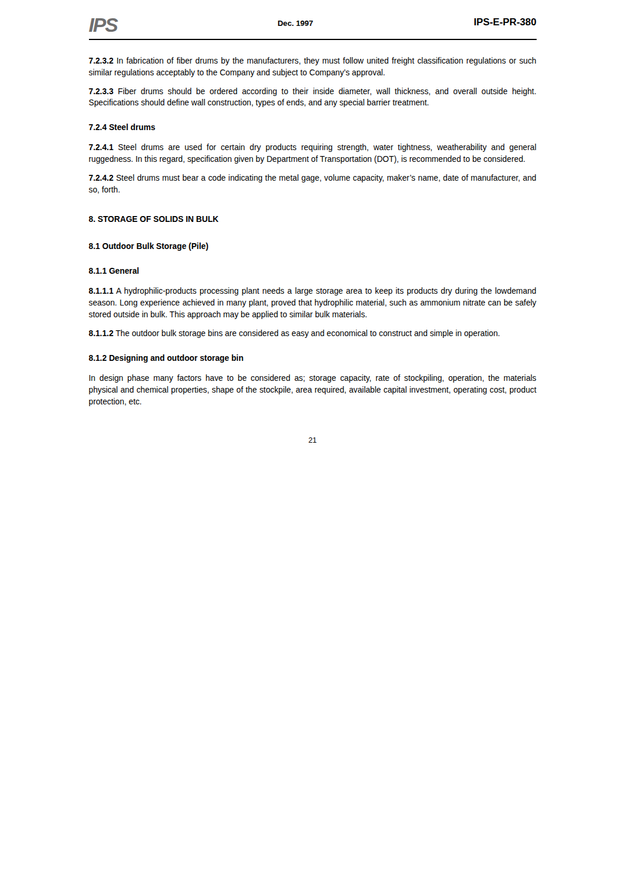IPS
Dec. 1997
IPS-E-PR-380
7.2.3.2 In fabrication of fiber drums by the manufacturers, they must follow united freight classification regulations or such similar regulations acceptably to the Company and subject to Company’s approval.
7.2.3.3 Fiber drums should be ordered according to their inside diameter, wall thickness, and overall outside height. Specifications should define wall construction, types of ends, and any special barrier treatment.
7.2.4 Steel drums
7.2.4.1 Steel drums are used for certain dry products requiring strength, water tightness, weatherability and general ruggedness. In this regard, specification given by Department of Transportation (DOT), is recommended to be considered.
7.2.4.2 Steel drums must bear a code indicating the metal gage, volume capacity, maker’s name, date of manufacturer, and so, forth.
8. STORAGE OF SOLIDS IN BULK
8.1 Outdoor Bulk Storage (Pile)
8.1.1 General
8.1.1.1 A hydrophilic-products processing plant needs a large storage area to keep its products dry during the lowdemand season. Long experience achieved in many plant, proved that hydrophilic material, such as ammonium nitrate can be safely stored outside in bulk. This approach may be applied to similar bulk materials.
8.1.1.2 The outdoor bulk storage bins are considered as easy and economical to construct and simple in operation.
8.1.2 Designing and outdoor storage bin
In design phase many factors have to be considered as; storage capacity, rate of stockpiling, operation, the materials physical and chemical properties, shape of the stockpile, area required, available capital investment, operating cost, product protection, etc.
21